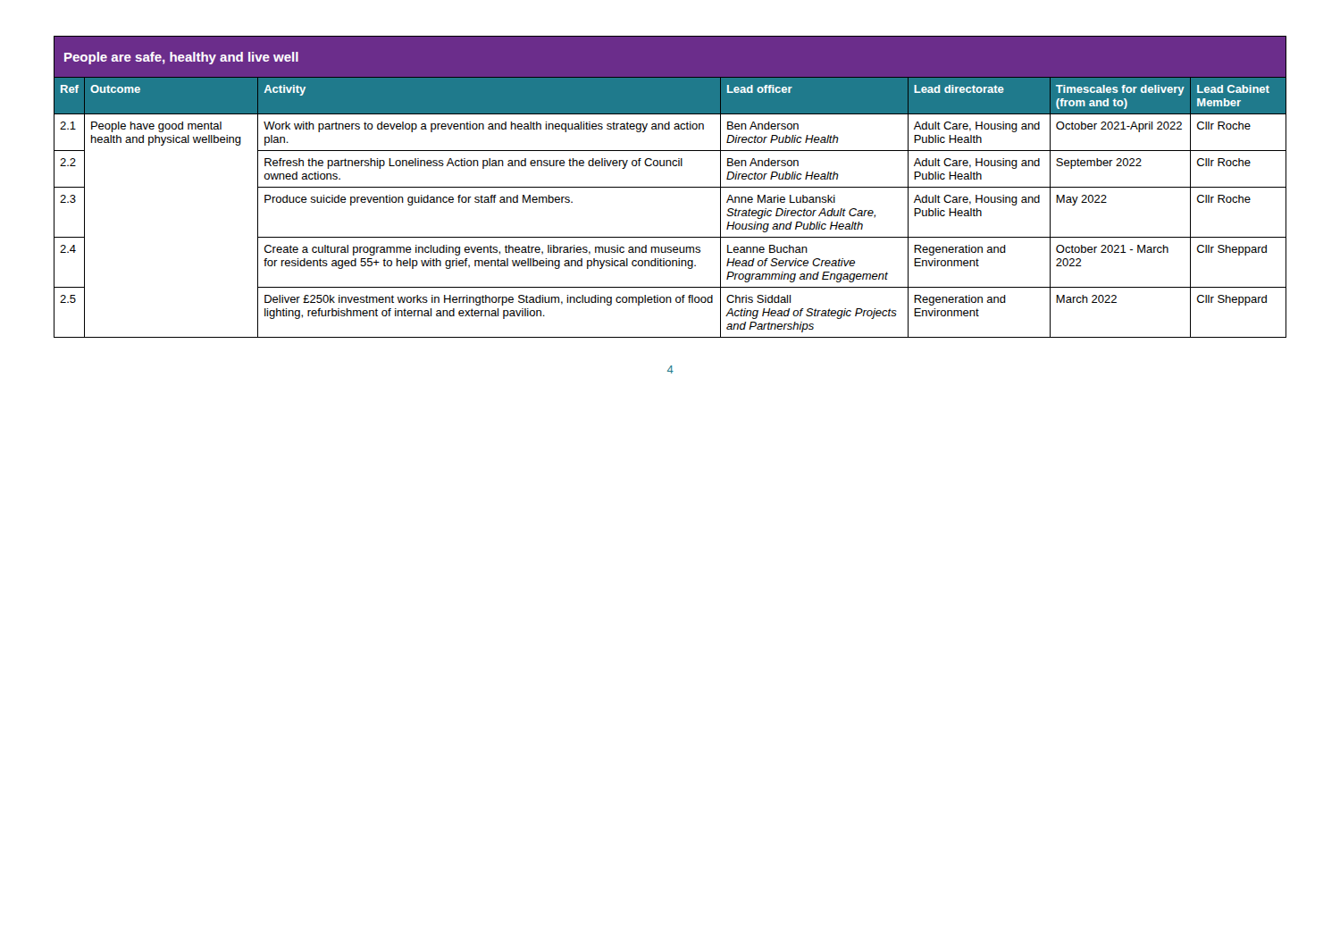People are safe, healthy and live well
| Ref | Outcome | Activity | Lead officer | Lead directorate | Timescales for delivery (from and to) | Lead Cabinet Member |
| --- | --- | --- | --- | --- | --- | --- |
| 2.1 | People have good mental health and physical wellbeing | Work with partners to develop a prevention and health inequalities strategy and action plan. | Ben Anderson Director Public Health | Adult Care, Housing and Public Health | October 2021-April 2022 | Cllr Roche |
| 2.2 | Refresh the partnership Loneliness Action plan and ensure the delivery of Council owned actions. | Ben Anderson Director Public Health | Adult Care, Housing and Public Health | September 2022 | Cllr Roche |
| 2.3 | Produce suicide prevention guidance for staff and Members. | Anne Marie Lubanski Strategic Director Adult Care, Housing and Public Health | Adult Care, Housing and Public Health | May 2022 | Cllr Roche |
| 2.4 | Create a cultural programme including events, theatre, libraries, music and museums for residents aged 55+ to help with grief, mental wellbeing and physical conditioning. | Leanne Buchan Head of Service Creative Programming and Engagement | Regeneration and Environment | October 2021 - March 2022 | Cllr Sheppard |
| 2.5 | Deliver £250k investment works in Herringthorpe Stadium, including completion of flood lighting, refurbishment of internal and external pavilion. | Chris Siddall Acting Head of Strategic Projects and Partnerships | Regeneration and Environment | March 2022 | Cllr Sheppard |
4